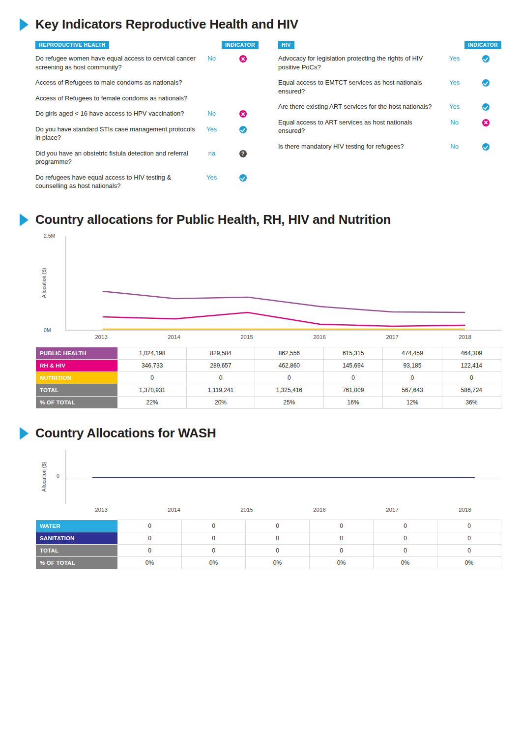Key Indicators Reproductive Health and HIV
REPRODUCTIVE HEALTH INDICATOR
| Do refugee women have equal access to cervical cancer screening as host community? | No | |
| Access of Refugees to male condoms as nationals? | | |
| Access of Refugees to female condoms as nationals? | | |
| Do girls aged < 16 have access to HPV vaccination? | No | |
| Do you have standard STIs case management protocols in place? | Yes | |
| Did you have an obstetric fistula detection and referral programme? | na | |
| Do refugees have equal access to HIV testing & counselling as host nationals? | Yes | |
HIV INDICATOR
| Advocacy for legislation protecting the rights of HIV positive PoCs? | Yes | |
| Equal access to EMTCT services as host nationals ensured? | Yes | |
| Are there existing ART services for the host nationals? | Yes | |
| Equal access to ART services as host nationals ensured? | No | |
| Is there mandatory HIV testing for refugees? | No | |
Country allocations for Public Health, RH, HIV and Nutrition
Allocation ($) 2.5M 0M
201320142015201620172018
| PUBLIC HEALTH | 1,024,198 | 829,584 | 862,556 | 615,315 | 474,459 | 464,309 |
| RH & HIV | 346,733 | 289,657 | 462,860 | 145,694 | 93,185 | 122,414 |
| NUTRITION | 0 | 0 | 0 | 0 | 0 | 0 |
| TOTAL | 1,370,931 | 1,119,241 | 1,325,416 | 761,009 | 567,643 | 586,724 |
| % OF TOTAL | 22% | 20% | 25% | 16% | 12% | 36% |
Country Allocations for WASH
Allocation ($) 0
201320142015201620172018
| WATER | 0 | 0 | 0 | 0 | 0 | 0 |
| SANITATION | 0 | 0 | 0 | 0 | 0 | 0 |
| TOTAL | 0 | 0 | 0 | 0 | 0 | 0 |
| % OF TOTAL | 0% | 0% | 0% | 0% | 0% | 0% |